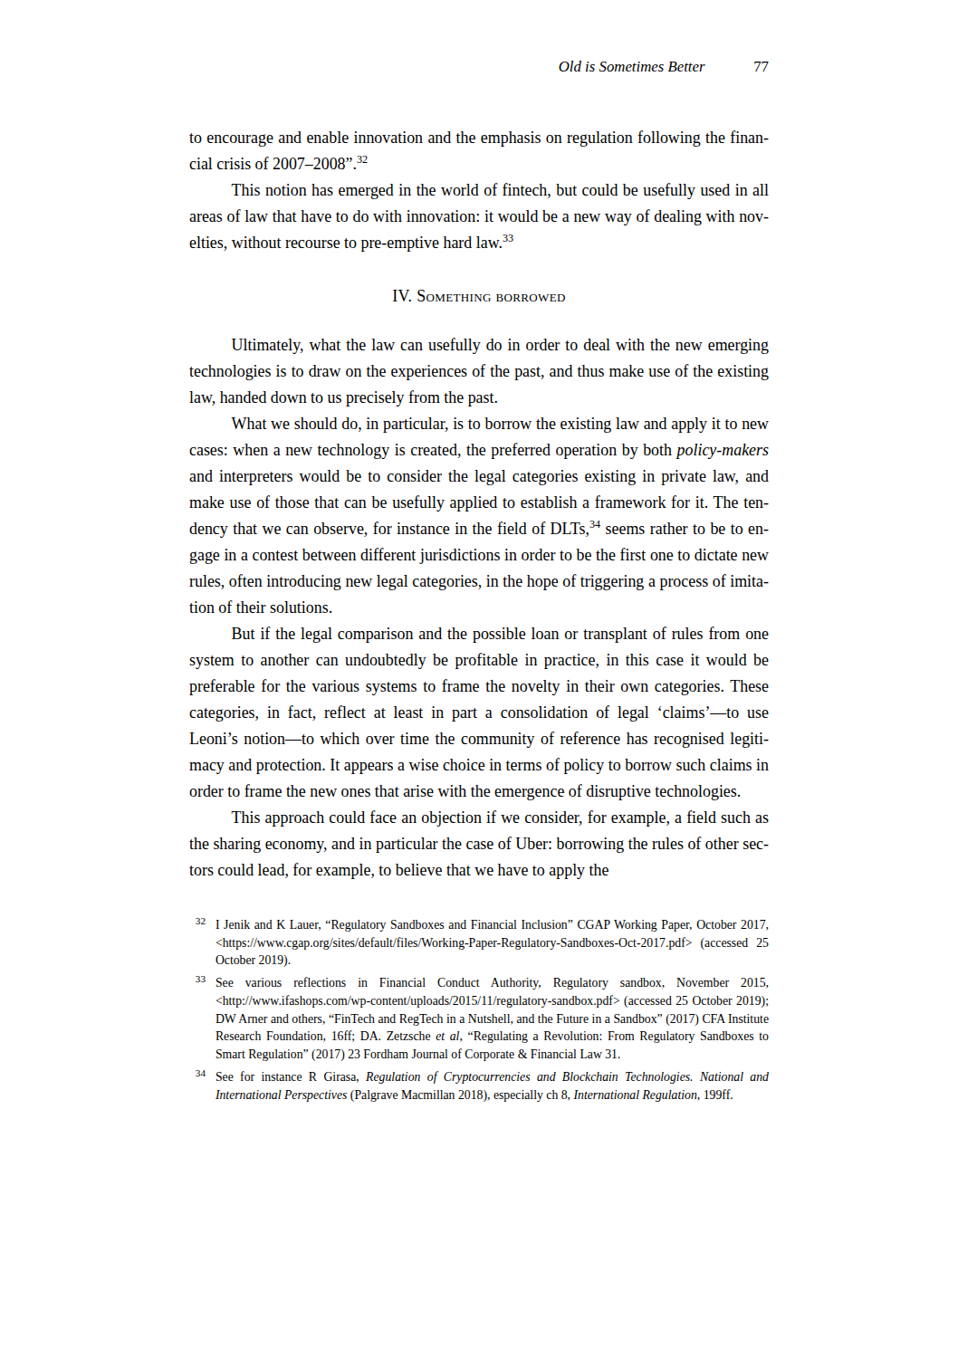Old is Sometimes Better 77
to encourage and enable innovation and the emphasis on regulation following the financial crisis of 2007–2008”.32
This notion has emerged in the world of fintech, but could be usefully used in all areas of law that have to do with innovation: it would be a new way of dealing with novelties, without recourse to pre-emptive hard law.33
IV. Something borrowed
Ultimately, what the law can usefully do in order to deal with the new emerging technologies is to draw on the experiences of the past, and thus make use of the existing law, handed down to us precisely from the past.
What we should do, in particular, is to borrow the existing law and apply it to new cases: when a new technology is created, the preferred operation by both policy-makers and interpreters would be to consider the legal categories existing in private law, and make use of those that can be usefully applied to establish a framework for it. The tendency that we can observe, for instance in the field of DLTs,34 seems rather to be to engage in a contest between different jurisdictions in order to be the first one to dictate new rules, often introducing new legal categories, in the hope of triggering a process of imitation of their solutions.
But if the legal comparison and the possible loan or transplant of rules from one system to another can undoubtedly be profitable in practice, in this case it would be preferable for the various systems to frame the novelty in their own categories. These categories, in fact, reflect at least in part a consolidation of legal ‘claims’—to use Leoni’s notion—to which over time the community of reference has recognised legitimacy and protection. It appears a wise choice in terms of policy to borrow such claims in order to frame the new ones that arise with the emergence of disruptive technologies.
This approach could face an objection if we consider, for example, a field such as the sharing economy, and in particular the case of Uber: borrowing the rules of other sectors could lead, for example, to believe that we have to apply the
I Jenik and K Lauer, “Regulatory Sandboxes and Financial Inclusion” CGAP Working Paper, October 2017, <https://www.cgap.org/sites/default/files/Working-Paper-Regulatory-Sandboxes-Oct-2017.pdf> (accessed 25 October 2019).
See various reflections in Financial Conduct Authority, Regulatory sandbox, November 2015, <http://www.ifashops.com/wp-content/uploads/2015/11/regulatory-sandbox.pdf> (accessed 25 October 2019); DW Arner and others, “FinTech and RegTech in a Nutshell, and the Future in a Sandbox” (2017) CFA Institute Research Foundation, 16ff; DA. Zetzsche et al, “Regulating a Revolution: From Regulatory Sandboxes to Smart Regulation” (2017) 23 Fordham Journal of Corporate & Financial Law 31.
See for instance R Girasa, Regulation of Cryptocurrencies and Blockchain Technologies. National and International Perspectives (Palgrave Macmillan 2018), especially ch 8, International Regulation, 199ff.